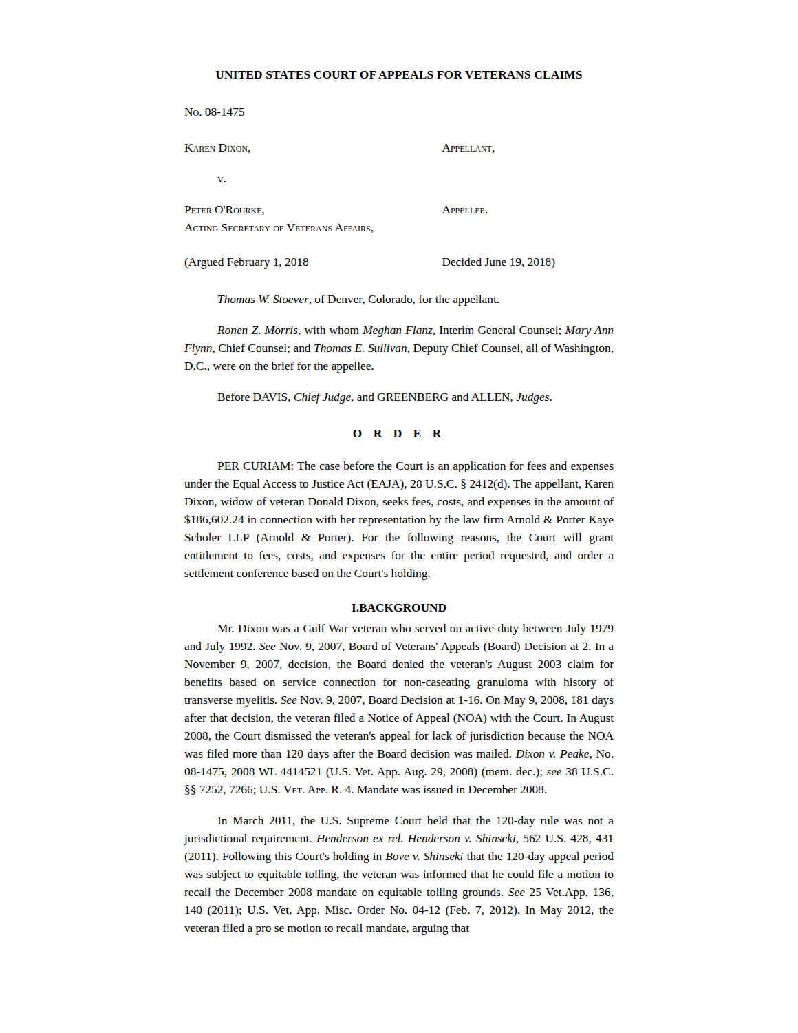UNITED STATES COURT OF APPEALS FOR VETERANS CLAIMS
No. 08-1475
Karen Dixon,
Appellant,
v.
Peter O'Rourke,
Acting Secretary of Veterans Affairs,
Appellee.
(Argued February 1, 2018
Decided June 19, 2018)
Thomas W. Stoever, of Denver, Colorado, for the appellant.
Ronen Z. Morris, with whom Meghan Flanz, Interim General Counsel; Mary Ann Flynn, Chief Counsel; and Thomas E. Sullivan, Deputy Chief Counsel, all of Washington, D.C., were on the brief for the appellee.
Before DAVIS, Chief Judge, and GREENBERG and ALLEN, Judges.
O R D E R
PER CURIAM: The case before the Court is an application for fees and expenses under the Equal Access to Justice Act (EAJA), 28 U.S.C. § 2412(d). The appellant, Karen Dixon, widow of veteran Donald Dixon, seeks fees, costs, and expenses in the amount of $186,602.24 in connection with her representation by the law firm Arnold & Porter Kaye Scholer LLP (Arnold & Porter). For the following reasons, the Court will grant entitlement to fees, costs, and expenses for the entire period requested, and order a settlement conference based on the Court's holding.
I. BACKGROUND
Mr. Dixon was a Gulf War veteran who served on active duty between July 1979 and July 1992. See Nov. 9, 2007, Board of Veterans' Appeals (Board) Decision at 2. In a November 9, 2007, decision, the Board denied the veteran's August 2003 claim for benefits based on service connection for non-caseating granuloma with history of transverse myelitis. See Nov. 9, 2007, Board Decision at 1-16. On May 9, 2008, 181 days after that decision, the veteran filed a Notice of Appeal (NOA) with the Court. In August 2008, the Court dismissed the veteran's appeal for lack of jurisdiction because the NOA was filed more than 120 days after the Board decision was mailed. Dixon v. Peake, No. 08-1475, 2008 WL 4414521 (U.S. Vet. App. Aug. 29, 2008) (mem. dec.); see 38 U.S.C. §§ 7252, 7266; U.S. Vet. App. R. 4. Mandate was issued in December 2008.
In March 2011, the U.S. Supreme Court held that the 120-day rule was not a jurisdictional requirement. Henderson ex rel. Henderson v. Shinseki, 562 U.S. 428, 431 (2011). Following this Court's holding in Bove v. Shinseki that the 120-day appeal period was subject to equitable tolling, the veteran was informed that he could file a motion to recall the December 2008 mandate on equitable tolling grounds. See 25 Vet.App. 136, 140 (2011); U.S. Vet. App. Misc. Order No. 04-12 (Feb. 7, 2012). In May 2012, the veteran filed a pro se motion to recall mandate, arguing that